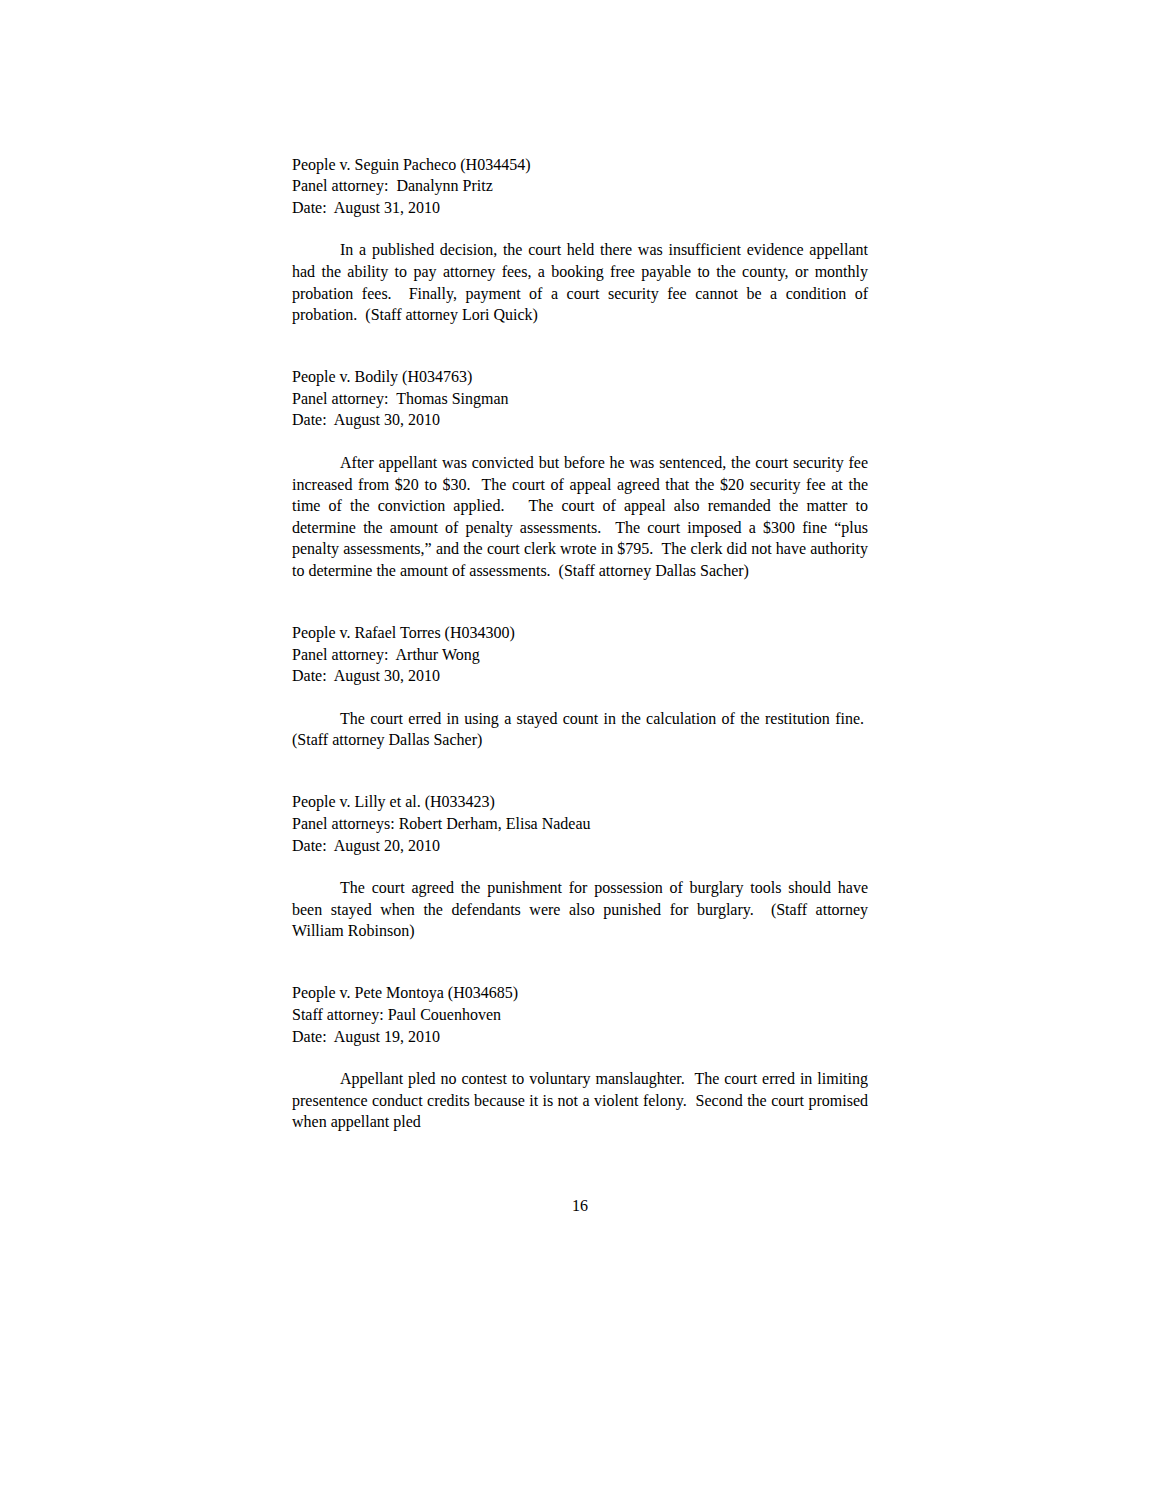People v. Seguin Pacheco (H034454)
Panel attorney: Danalynn Pritz
Date: August 31, 2010
In a published decision, the court held there was insufficient evidence appellant had the ability to pay attorney fees, a booking free payable to the county, or monthly probation fees. Finally, payment of a court security fee cannot be a condition of probation. (Staff attorney Lori Quick)
People v. Bodily (H034763)
Panel attorney: Thomas Singman
Date: August 30, 2010
After appellant was convicted but before he was sentenced, the court security fee increased from $20 to $30. The court of appeal agreed that the $20 security fee at the time of the conviction applied. The court of appeal also remanded the matter to determine the amount of penalty assessments. The court imposed a $300 fine “plus penalty assessments,” and the court clerk wrote in $795. The clerk did not have authority to determine the amount of assessments. (Staff attorney Dallas Sacher)
People v. Rafael Torres (H034300)
Panel attorney: Arthur Wong
Date: August 30, 2010
The court erred in using a stayed count in the calculation of the restitution fine. (Staff attorney Dallas Sacher)
People v. Lilly et al. (H033423)
Panel attorneys: Robert Derham, Elisa Nadeau
Date: August 20, 2010
The court agreed the punishment for possession of burglary tools should have been stayed when the defendants were also punished for burglary. (Staff attorney William Robinson)
People v. Pete Montoya (H034685)
Staff attorney: Paul Couenhoven
Date: August 19, 2010
Appellant pled no contest to voluntary manslaughter. The court erred in limiting presentence conduct credits because it is not a violent felony. Second the court promised when appellant pled
16